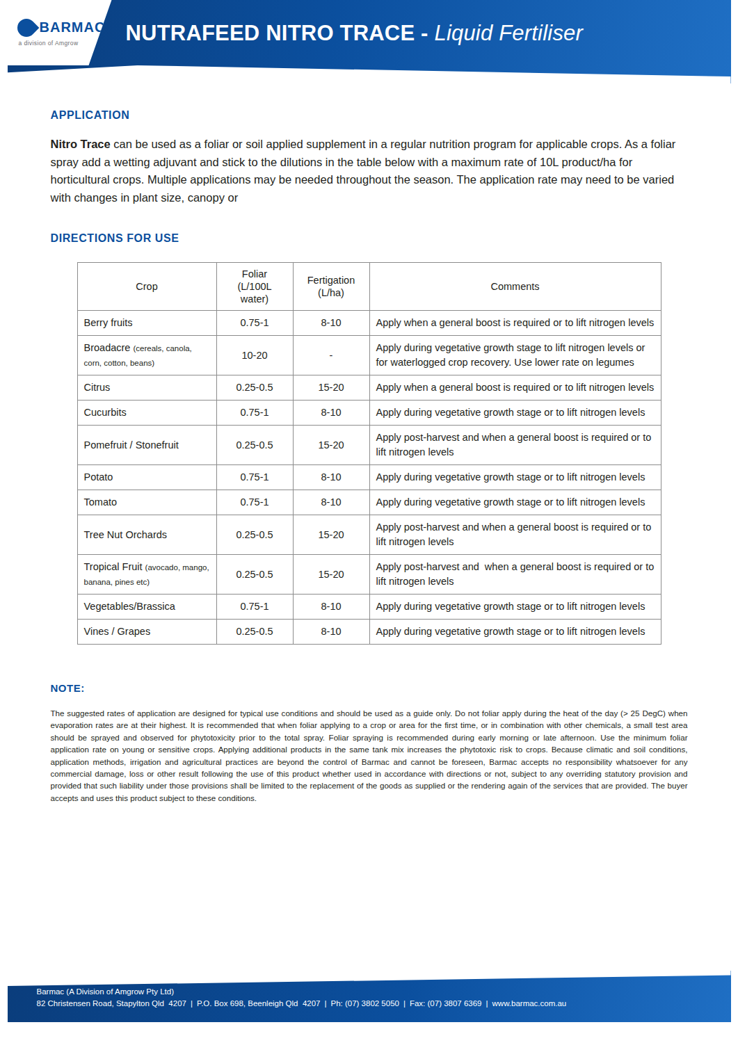BARMAC
a division of Amgrow
NUTRAFEED NITRO TRACE - Liquid Fertiliser
Application
Nitro Trace can be used as a foliar or soil applied supplement in a regular nutrition program for applicable crops. As a foliar spray add a wetting adjuvant and stick to the dilutions in the table below with a maximum rate of 10L product/ha for horticultural crops. Multiple applications may be needed throughout the season. The application rate may need to be varied with changes in plant size, canopy or
Directions for use
| Crop | Foliar (L/100L water) | Fertigation (L/ha) | Comments |
| --- | --- | --- | --- |
| Berry fruits | 0.75-1 | 8-10 | Apply when a general boost is required or to lift nitrogen levels |
| Broadacre (cereals, canola, corn, cotton, beans) | 10-20 | - | Apply during vegetative growth stage to lift nitrogen levels or for waterlogged crop recovery. Use lower rate on legumes |
| Citrus | 0.25-0.5 | 15-20 | Apply when a general boost is required or to lift nitrogen levels |
| Cucurbits | 0.75-1 | 8-10 | Apply during vegetative growth stage or to lift nitrogen levels |
| Pomefruit / Stonefruit | 0.25-0.5 | 15-20 | Apply post-harvest and when a general boost is required or to lift nitrogen levels |
| Potato | 0.75-1 | 8-10 | Apply during vegetative growth stage or to lift nitrogen levels |
| Tomato | 0.75-1 | 8-10 | Apply during vegetative growth stage or to lift nitrogen levels |
| Tree Nut Orchards | 0.25-0.5 | 15-20 | Apply post-harvest and when a general boost is required or to lift nitrogen levels |
| Tropical Fruit (avocado, mango, banana, pines etc) | 0.25-0.5 | 15-20 | Apply post-harvest and when a general boost is required or to lift nitrogen levels |
| Vegetables/Brassica | 0.75-1 | 8-10 | Apply during vegetative growth stage or to lift nitrogen levels |
| Vines / Grapes | 0.25-0.5 | 8-10 | Apply during vegetative growth stage or to lift nitrogen levels |
NOTE:
The suggested rates of application are designed for typical use conditions and should be used as a guide only. Do not foliar apply during the heat of the day (> 25 DegC) when evaporation rates are at their highest. It is recommended that when foliar applying to a crop or area for the first time, or in combination with other chemicals, a small test area should be sprayed and observed for phytotoxicity prior to the total spray. Foliar spraying is recommended during early morning or late afternoon. Use the minimum foliar application rate on young or sensitive crops. Applying additional products in the same tank mix increases the phytotoxic risk to crops. Because climatic and soil conditions, application methods, irrigation and agricultural practices are beyond the control of Barmac and cannot be foreseen, Barmac accepts no responsibility whatsoever for any commercial damage, loss or other result following the use of this product whether used in accordance with directions or not, subject to any overriding statutory provision and provided that such liability under those provisions shall be limited to the replacement of the goods as supplied or the rendering again of the services that are provided. The buyer accepts and uses this product subject to these conditions.
Barmac (A Division of Amgrow Pty Ltd)
82 Christensen Road, Stapylton Qld 4207|P.O. Box 698, Beenleigh Qld 4207|Ph: (07) 3802 5050|Fax: (07) 3807 6369|www.barmac.com.au